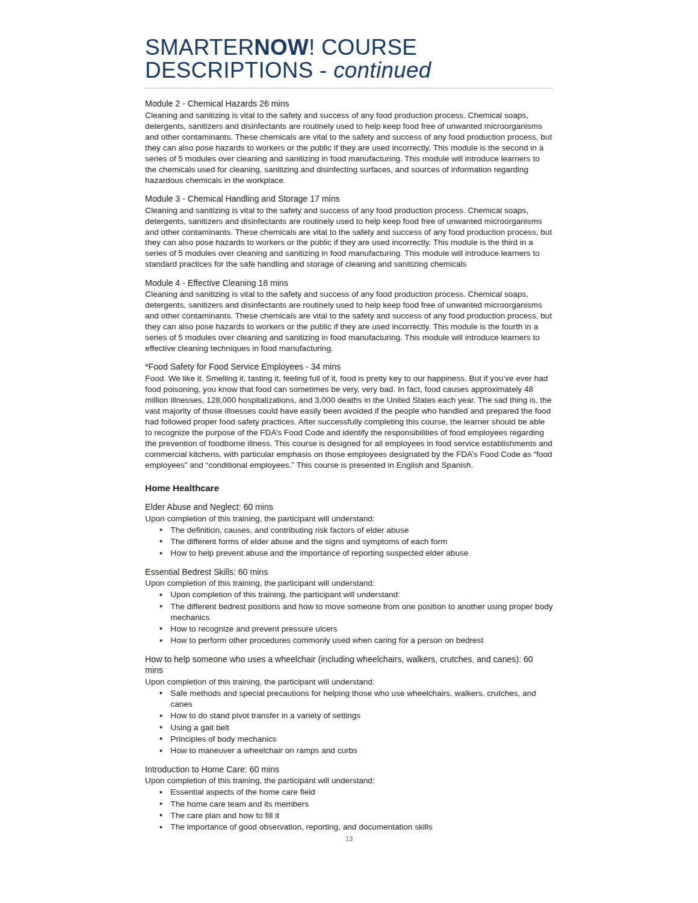SMARTERNOW! COURSE DESCRIPTIONS - continued
Module 2 - Chemical Hazards 26 mins
Cleaning and sanitizing is vital to the safety and success of any food production process. Chemical soaps, detergents, sanitizers and disinfectants are routinely used to help keep food free of unwanted microorganisms and other contaminants. These chemicals are vital to the safety and success of any food production process, but they can also pose hazards to workers or the public if they are used incorrectly. This module is the second in a series of 5 modules over cleaning and sanitizing in food manufacturing. This module will introduce learners to the chemicals used for cleaning, sanitizing and disinfecting surfaces, and sources of information regarding hazardous chemicals in the workplace.
Module 3 - Chemical Handling and Storage 17 mins
Cleaning and sanitizing is vital to the safety and success of any food production process. Chemical soaps, detergents, sanitizers and disinfectants are routinely used to help keep food free of unwanted microorganisms and other contaminants. These chemicals are vital to the safety and success of any food production process, but they can also pose hazards to workers or the public if they are used incorrectly. This module is the third in a series of 5 modules over cleaning and sanitizing in food manufacturing. This module will introduce learners to standard practices for the safe handling and storage of cleaning and sanitizing chemicals
Module 4 - Effective Cleaning 18 mins
Cleaning and sanitizing is vital to the safety and success of any food production process. Chemical soaps, detergents, sanitizers and disinfectants are routinely used to help keep food free of unwanted microorganisms and other contaminants. These chemicals are vital to the safety and success of any food production process, but they can also pose hazards to workers or the public if they are used incorrectly. This module is the fourth in a series of 5 modules over cleaning and sanitizing in food manufacturing. This module will introduce learners to effective cleaning techniques in food manufacturing.
*Food Safety for Food Service Employees - 34 mins
Food. We like it. Smelling it, tasting it, feeling full of it, food is pretty key to our happiness. But if you’ve ever had food poisoning, you know that food can sometimes be very, very bad. In fact, food causes approximately 48 million illnesses, 128,000 hospitalizations, and 3,000 deaths in the United States each year. The sad thing is, the vast majority of those illnesses could have easily been avoided if the people who handled and prepared the food had followed proper food safety practices. After successfully completing this course, the learner should be able to recognize the purpose of the FDA’s Food Code and identify the responsibilities of food employees regarding the prevention of foodborne illness. This course is designed for all employees in food service establishments and commercial kitchens, with particular emphasis on those employees designated by the FDA’s Food Code as “food employees” and “conditional employees.” This course is presented in English and Spanish.
Home Healthcare
Elder Abuse and Neglect: 60 mins
Upon completion of this training, the participant will understand:
The definition, causes, and contributing risk factors of elder abuse
The different forms of elder abuse and the signs and symptoms of each form
How to help prevent abuse and the importance of reporting suspected elder abuse
Essential Bedrest Skills: 60 mins
Upon completion of this training, the participant will understand:
Upon completion of this training, the participant will understand:
The different bedrest positions and how to move someone from one position to another using proper body mechanics
How to recognize and prevent pressure ulcers
How to perform other procedures commonly used when caring for a person on bedrest
How to help someone who uses a wheelchair (including wheelchairs, walkers, crutches, and canes): 60 mins
Upon completion of this training, the participant will understand:
Safe methods and special precautions for helping those who use wheelchairs, walkers, crutches, and canes
How to do stand pivot transfer in a variety of settings
Using a gait belt
Principles of body mechanics
How to maneuver a wheelchair on ramps and curbs
Introduction to Home Care: 60 mins
Upon completion of this training, the participant will understand:
Essential aspects of the home care field
The home care team and its members
The care plan and how to fill it
The importance of good observation, reporting, and documentation skills
13